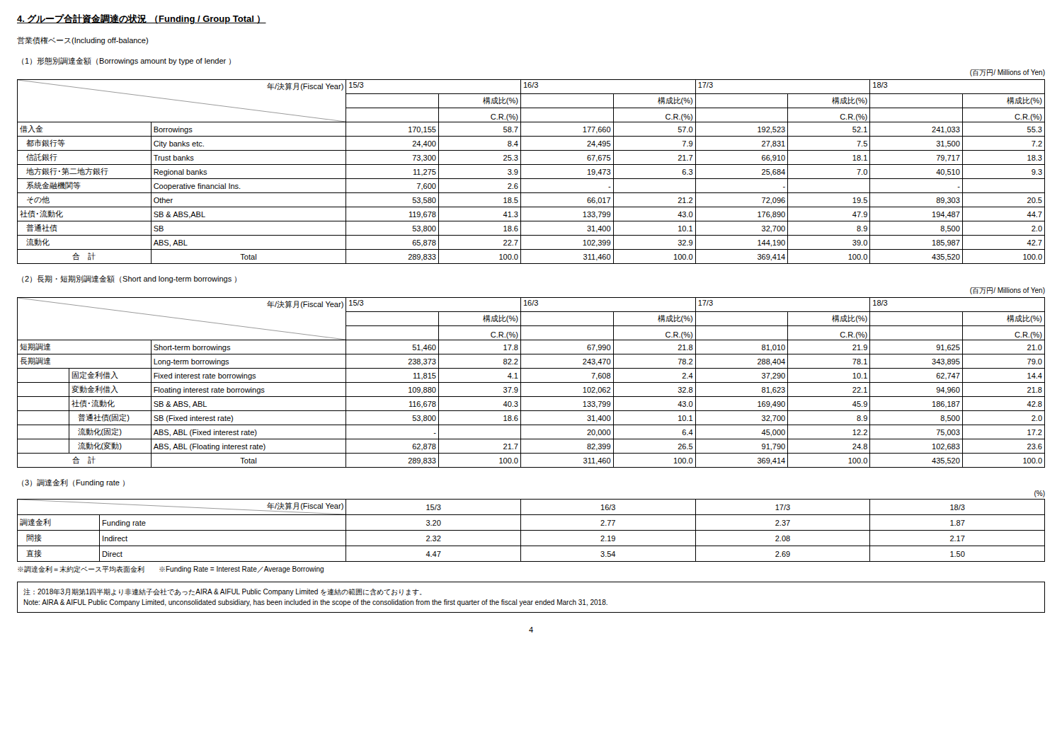4. グループ合計資金調達の状況 （Funding / Group Total ）
営業債権ベース(Including off-balance)
（1）形態別調達金額（Borrowings amount by type of lender ）
(百万円/ Millions of Yen)
| 年/決算月(Fiscal Year) | 15/3 | 16/3 | 17/3 | 18/3 |
| | 構成比(%) | | 構成比(%) | | 構成比(%) | | 構成比(%) |
| | C.R.(%) | | C.R.(%) | | C.R.(%) | | C.R.(%) |
| 借入金 | Borrowings | 170,155 | 58.7 | 177,660 | 57.0 | 192,523 | 52.1 | 241,033 | 55.3 |
| 都市銀行等 | City banks etc. | 24,400 | 8.4 | 24,495 | 7.9 | 27,831 | 7.5 | 31,500 | 7.2 |
| 信託銀行 | Trust banks | 73,300 | 25.3 | 67,675 | 21.7 | 66,910 | 18.1 | 79,717 | 18.3 |
| 地方銀行･第二地方銀行 | Regional banks | 11,275 | 3.9 | 19,473 | 6.3 | 25,684 | 7.0 | 40,510 | 9.3 |
| 系統金融機関等 | Cooperative financial Ins. | 7,600 | 2.6 | - | | - | | - | |
| その他 | Other | 53,580 | 18.5 | 66,017 | 21.2 | 72,096 | 19.5 | 89,303 | 20.5 |
| 社債･流動化 | SB & ABS,ABL | 119,678 | 41.3 | 133,799 | 43.0 | 176,890 | 47.9 | 194,487 | 44.7 |
| 普通社債 | SB | 53,800 | 18.6 | 31,400 | 10.1 | 32,700 | 8.9 | 8,500 | 2.0 |
| 流動化 | ABS, ABL | 65,878 | 22.7 | 102,399 | 32.9 | 144,190 | 39.0 | 185,987 | 42.7 |
| 合 計 | Total | 289,833 | 100.0 | 311,460 | 100.0 | 369,414 | 100.0 | 435,520 | 100.0 |
（2）長期・短期別調達金額（Short and long-term borrowings ）
(百万円/ Millions of Yen)
| 年/決算月(Fiscal Year) | 15/3 | 16/3 | 17/3 | 18/3 |
| | 構成比(%) | | 構成比(%) | | 構成比(%) | | 構成比(%) |
| | C.R.(%) | | C.R.(%) | | C.R.(%) | | C.R.(%) |
| 短期調達 | Short-term borrowings | 51,460 | 17.8 | 67,990 | 21.8 | 81,010 | 21.9 | 91,625 | 21.0 |
| 長期調達 | Long-term borrowings | 238,373 | 82.2 | 243,470 | 78.2 | 288,404 | 78.1 | 343,895 | 79.0 |
| | 固定金利借入 | Fixed interest rate borrowings | 11,815 | 4.1 | 7,608 | 2.4 | 37,290 | 10.1 | 62,747 | 14.4 |
| | 変動金利借入 | Floating interest rate borrowings | 109,880 | 37.9 | 102,062 | 32.8 | 81,623 | 22.1 | 94,960 | 21.8 |
| | 社債･流動化 | SB & ABS, ABL | 116,678 | 40.3 | 133,799 | 43.0 | 169,490 | 45.9 | 186,187 | 42.8 |
| | 普通社債(固定) | SB (Fixed interest rate) | 53,800 | 18.6 | 31,400 | 10.1 | 32,700 | 8.9 | 8,500 | 2.0 |
| | 流動化(固定) | ABS, ABL (Fixed interest rate) | - | | 20,000 | 6.4 | 45,000 | 12.2 | 75,003 | 17.2 |
| | 流動化(変動) | ABS, ABL (Floating interest rate) | 62,878 | 21.7 | 82,399 | 26.5 | 91,790 | 24.8 | 102,683 | 23.6 |
| 合 計 | Total | 289,833 | 100.0 | 311,460 | 100.0 | 369,414 | 100.0 | 435,520 | 100.0 |
（3）調達金利（Funding rate ）
(%)
| 年/決算月(Fiscal Year) | 15/3 | 16/3 | 17/3 | 18/3 |
| 調達金利 | Funding rate | 3.20 | 2.77 | 2.37 | 1.87 |
| 間接 | Indirect | 2.32 | 2.19 | 2.08 | 2.17 |
| 直接 | Direct | 4.47 | 3.54 | 2.69 | 1.50 |
※調達金利＝末約定ベース平均表面金利　　※Funding Rate = Interest Rate／Average Borrowing
注：2018年3月期第1四半期より非連結子会社であったAIRA & AIFUL Public Company Limited を連結の範囲に含めております。
Note: AIRA & AIFUL Public Company Limited, unconsolidated subsidiary, has been included in the scope of the consolidation from the first quarter of the fiscal year ended March 31, 2018.
4